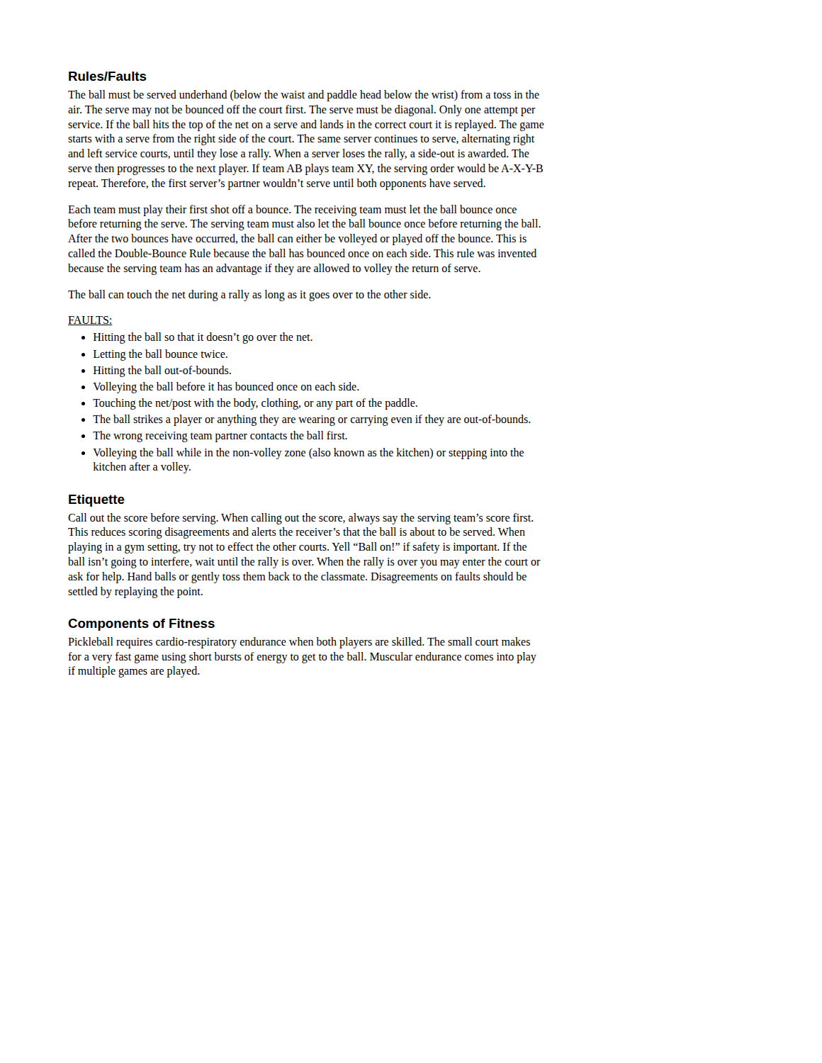Rules/Faults
The ball must be served underhand (below the waist and paddle head below the wrist) from a toss in the air. The serve may not be bounced off the court first. The serve must be diagonal. Only one attempt per service. If the ball hits the top of the net on a serve and lands in the correct court it is replayed. The game starts with a serve from the right side of the court. The same server continues to serve, alternating right and left service courts, until they lose a rally. When a server loses the rally, a side-out is awarded. The serve then progresses to the next player. If team AB plays team XY, the serving order would be A-X-Y-B repeat. Therefore, the first server’s partner wouldn’t serve until both opponents have served.
Each team must play their first shot off a bounce. The receiving team must let the ball bounce once before returning the serve. The serving team must also let the ball bounce once before returning the ball. After the two bounces have occurred, the ball can either be volleyed or played off the bounce. This is called the Double-Bounce Rule because the ball has bounced once on each side. This rule was invented because the serving team has an advantage if they are allowed to volley the return of serve.
The ball can touch the net during a rally as long as it goes over to the other side.
FAULTS:
Hitting the ball so that it doesn’t go over the net.
Letting the ball bounce twice.
Hitting the ball out-of-bounds.
Volleying the ball before it has bounced once on each side.
Touching the net/post with the body, clothing, or any part of the paddle.
The ball strikes a player or anything they are wearing or carrying even if they are out-of-bounds.
The wrong receiving team partner contacts the ball first.
Volleying the ball while in the non-volley zone (also known as the kitchen) or stepping into the kitchen after a volley.
Etiquette
Call out the score before serving. When calling out the score, always say the serving team’s score first. This reduces scoring disagreements and alerts the receiver’s that the ball is about to be served. When playing in a gym setting, try not to effect the other courts. Yell “Ball on!” if safety is important. If the ball isn’t going to interfere, wait until the rally is over. When the rally is over you may enter the court or ask for help. Hand balls or gently toss them back to the classmate. Disagreements on faults should be settled by replaying the point.
Components of Fitness
Pickleball requires cardio-respiratory endurance when both players are skilled. The small court makes for a very fast game using short bursts of energy to get to the ball. Muscular endurance comes into play if multiple games are played.